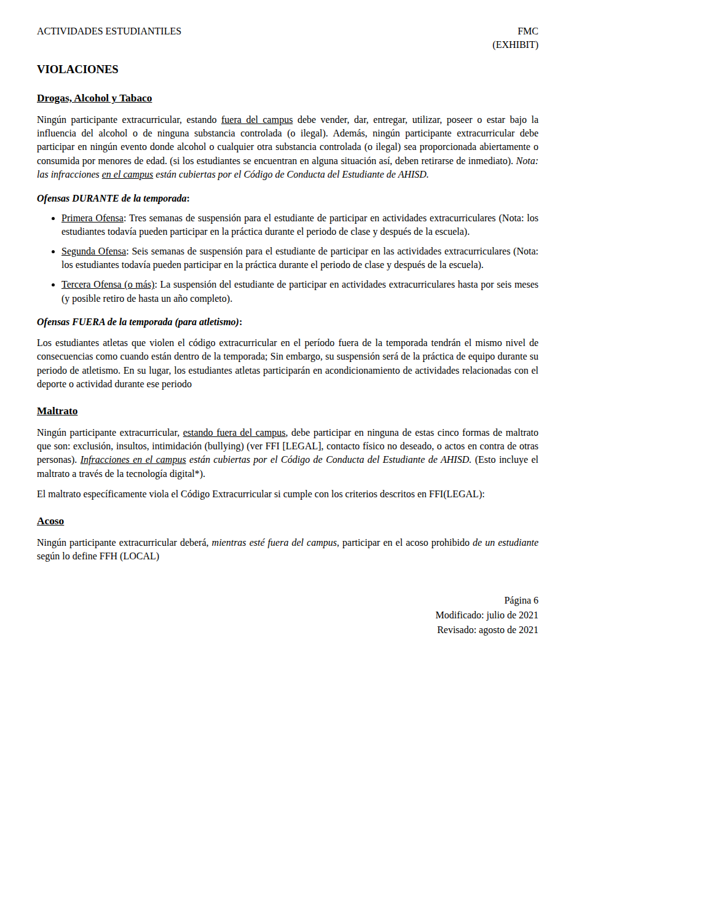ACTIVIDADES ESTUDIANTILES
FMC
(EXHIBIT)
VIOLACIONES
Drogas, Alcohol y Tabaco
Ningún participante extracurricular, estando fuera del campus debe vender, dar, entregar, utilizar, poseer o estar bajo la influencia del alcohol o de ninguna substancia controlada (o ilegal). Además, ningún participante extracurricular debe participar en ningún evento donde alcohol o cualquier otra substancia controlada (o ilegal) sea proporcionada abiertamente o consumida por menores de edad. (si los estudiantes se encuentran en alguna situación así, deben retirarse de inmediato). Nota: las infracciones en el campus están cubiertas por el Código de Conducta del Estudiante de AHISD.
Ofensas DURANTE de la temporada:
Primera Ofensa: Tres semanas de suspensión para el estudiante de participar en actividades extracurriculares (Nota: los estudiantes todavía pueden participar en la práctica durante el periodo de clase y después de la escuela).
Segunda Ofensa: Seis semanas de suspensión para el estudiante de participar en las actividades extracurriculares (Nota: los estudiantes todavía pueden participar en la práctica durante el periodo de clase y después de la escuela).
Tercera Ofensa (o más): La suspensión del estudiante de participar en actividades extracurriculares hasta por seis meses (y posible retiro de hasta un año completo).
Ofensas FUERA de la temporada (para atletismo):
Los estudiantes atletas que violen el código extracurricular en el período fuera de la temporada tendrán el mismo nivel de consecuencias como cuando están dentro de la temporada; Sin embargo, su suspensión será de la práctica de equipo durante su periodo de atletismo. En su lugar, los estudiantes atletas participarán en acondicionamiento de actividades relacionadas con el deporte o actividad durante ese periodo
Maltrato
Ningún participante extracurricular, estando fuera del campus, debe participar en ninguna de estas cinco formas de maltrato que son: exclusión, insultos, intimidación (bullying) (ver FFI [LEGAL], contacto físico no deseado, o actos en contra de otras personas). Infracciones en el campus están cubiertas por el Código de Conducta del Estudiante de AHISD. (Esto incluye el maltrato a través de la tecnología digital*).
El maltrato específicamente viola el Código Extracurricular si cumple con los criterios descritos en FFI(LEGAL):
Acoso
Ningún participante extracurricular deberá, mientras esté fuera del campus, participar en el acoso prohibido de un estudiante según lo define FFH (LOCAL)
Página 6
Modificado: julio de 2021
Revisado: agosto de 2021